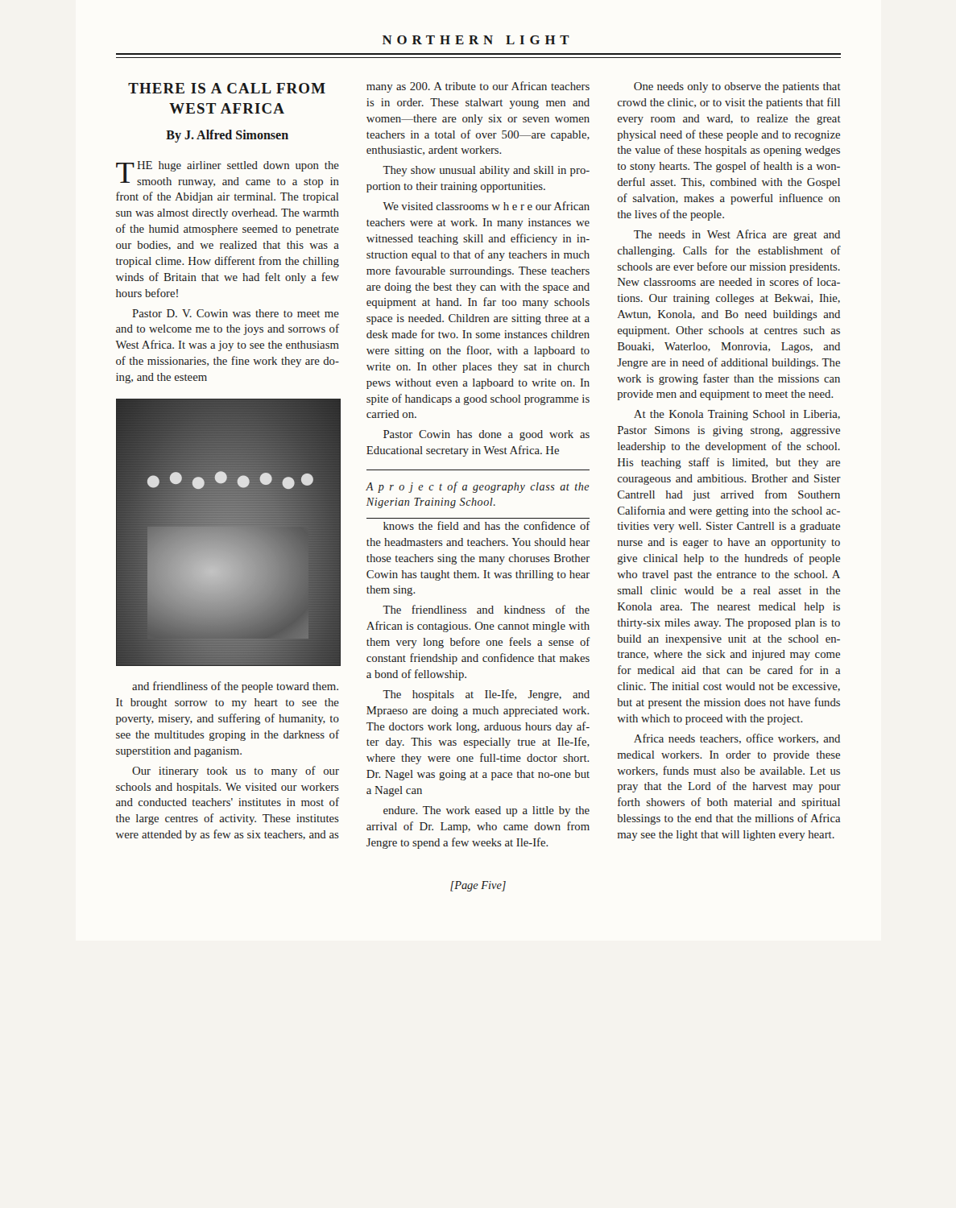NORTHERN LIGHT
THERE IS A CALL FROM
WEST AFRICA
By J. Alfred Simonsen
THE huge airliner settled down upon the smooth runway, and came to a stop in front of the Abidjan air terminal. The tropical sun was almost directly overhead. The warmth of the humid atmosphere seemed to penetrate our bodies, and we realized that this was a tropical clime. How different from the chilling winds of Britain that we had felt only a few hours before!
Pastor D. V. Cowin was there to meet me and to welcome me to the joys and sorrows of West Africa. It was a joy to see the enthusiasm of the missionaries, the fine work they are doing, and the esteem
and friendliness of the people toward them. It brought sorrow to my heart to see the poverty, misery, and suffering of humanity, to see the multitudes groping in the darkness of superstition and paganism.
Our itinerary took us to many of our schools and hospitals. We visited our workers and conducted teachers' institutes in most of the large centres of activity. These institutes were attended by as few as six teachers, and as many as 200. A tribute to our African teachers is in order. These stalwart young men and women—there are only six or seven women teachers in a total of over 500—are capable, enthusiastic, ardent workers.
They show unusual ability and skill in proportion to their training opportunities.
We visited classrooms w h e r e our African teachers were at work. In many instances we witnessed teaching skill and efficiency in instruction equal to that of any teachers in much more favourable surroundings. These teachers are doing the best they can with the space and equipment at hand. In far too many schools space is needed. Children are sitting three at a desk made for two. In some instances children were sitting on the floor, with a lapboard to write on. In other places they sat in church pews without even a lapboard to write on. In spite of handicaps a good school programme is carried on.
Pastor Cowin has done a good work as Educational secretary in West Africa. He
A p r o j e c t of a geography class at the Nigerian Training School.
knows the field and has the confidence of the headmasters and teachers. You should hear those teachers sing the many choruses Brother Cowin has taught them. It was thrilling to hear them sing.
The friendliness and kindness of the African is contagious. One cannot mingle with them very long before one feels a sense of constant friendship and confidence that makes a bond of fellowship.
The hospitals at Ile-Ife, Jengre, and Mpraeso are doing a much appreciated work. The doctors work long, arduous hours day after day. This was especially true at Ile-Ife, where they were one full-time doctor short. Dr. Nagel was going at a pace that no-one but a Nagel can
endure. The work eased up a little by the arrival of Dr. Lamp, who came down from Jengre to spend a few weeks at Ile-Ife.
One needs only to observe the patients that crowd the clinic, or to visit the patients that fill every room and ward, to realize the great physical need of these people and to recognize the value of these hospitals as opening wedges to stony hearts. The gospel of health is a wonderful asset. This, combined with the Gospel of salvation, makes a powerful influence on the lives of the people.
The needs in West Africa are great and challenging. Calls for the establishment of schools are ever before our mission presidents. New classrooms are needed in scores of locations. Our training colleges at Bekwai, Ihie, Awtun, Konola, and Bo need buildings and equipment. Other schools at centres such as Bouaki, Waterloo, Monrovia, Lagos, and Jengre are in need of additional buildings. The work is growing faster than the missions can provide men and equipment to meet the need.
At the Konola Training School in Liberia, Pastor Simons is giving strong, aggressive leadership to the development of the school. His teaching staff is limited, but they are courageous and ambitious. Brother and Sister Cantrell had just arrived from Southern California and were getting into the school activities very well. Sister Cantrell is a graduate nurse and is eager to have an opportunity to give clinical help to the hundreds of people who travel past the entrance to the school. A small clinic would be a real asset in the Konola area. The nearest medical help is thirty-six miles away. The proposed plan is to build an inexpensive unit at the school entrance, where the sick and injured may come for medical aid that can be cared for in a clinic. The initial cost would not be excessive, but at present the mission does not have funds with which to proceed with the project.
Africa needs teachers, office workers, and medical workers. In order to provide these workers, funds must also be available. Let us pray that the Lord of the harvest may pour forth showers of both material and spiritual blessings to the end that the millions of Africa may see the light that will lighten every heart.
[Page Five]